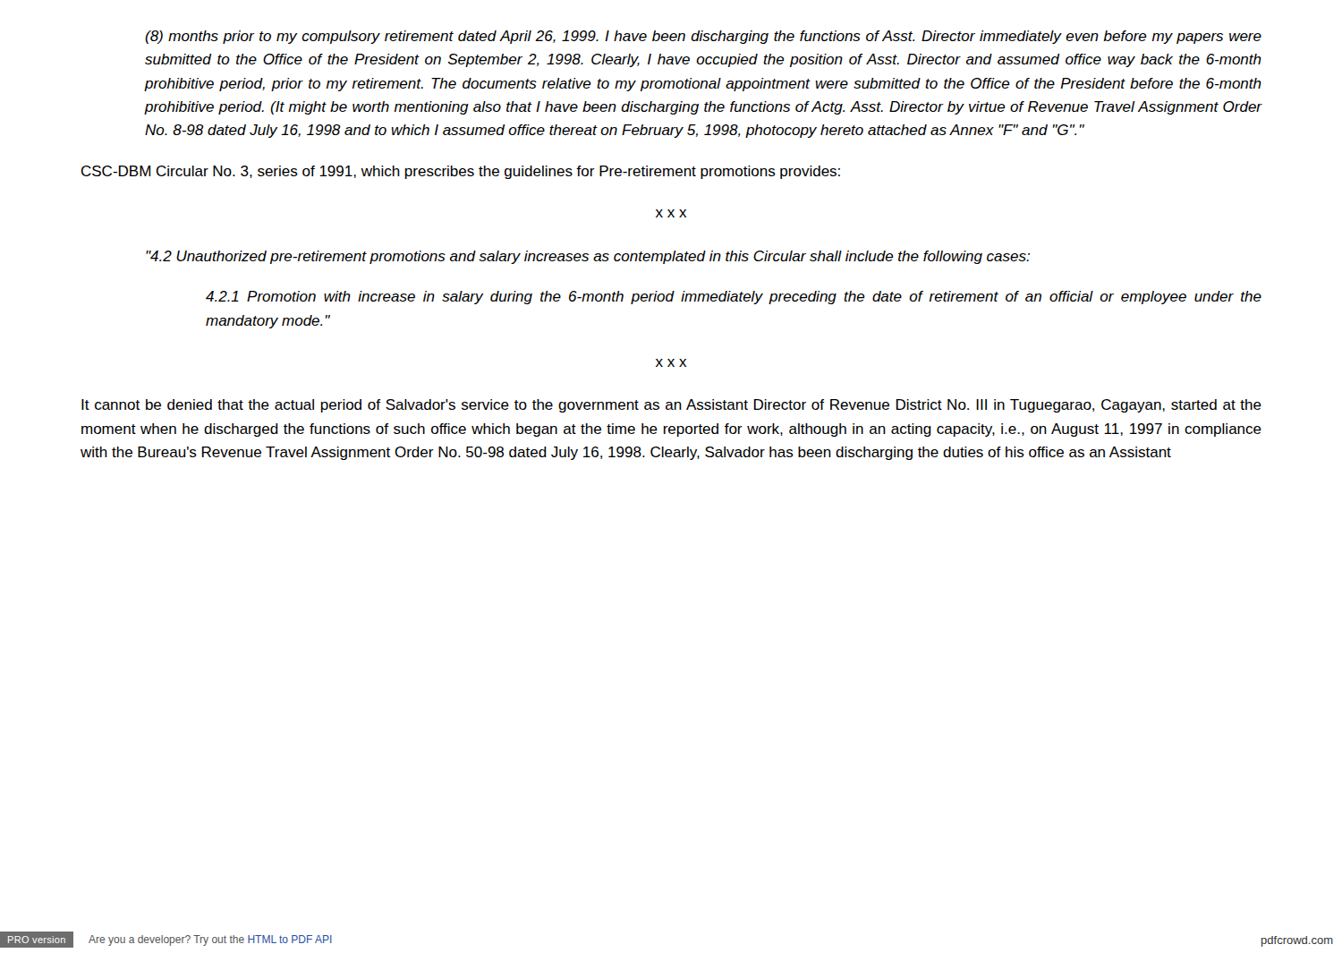(8) months prior to my compulsory retirement dated April 26, 1999. I have been discharging the functions of Asst. Director immediately even before my papers were submitted to the Office of the President on September 2, 1998. Clearly, I have occupied the position of Asst. Director and assumed office way back the 6-month prohibitive period, prior to my retirement. The documents relative to my promotional appointment were submitted to the Office of the President before the 6-month prohibitive period. (It might be worth mentioning also that I have been discharging the functions of Actg. Asst. Director by virtue of Revenue Travel Assignment Order No. 8-98 dated July 16, 1998 and to which I assumed office thereat on February 5, 1998, photocopy hereto attached as Annex "F" and "G"."
CSC-DBM Circular No. 3, series of 1991, which prescribes the guidelines for Pre-retirement promotions provides:
x x x
"4.2 Unauthorized pre-retirement promotions and salary increases as contemplated in this Circular shall include the following cases:
4.2.1 Promotion with increase in salary during the 6-month period immediately preceding the date of retirement of an official or employee under the mandatory mode."
x x x
It cannot be denied that the actual period of Salvador's service to the government as an Assistant Director of Revenue District No. III in Tuguegarao, Cagayan, started at the moment when he discharged the functions of such office which began at the time he reported for work, although in an acting capacity, i.e., on August 11, 1997 in compliance with the Bureau's Revenue Travel Assignment Order No. 50-98 dated July 16, 1998. Clearly, Salvador has been discharging the duties of his office as an Assistant
PRO version Are you a developer? Try out the HTML to PDF API pdfcrowd.com